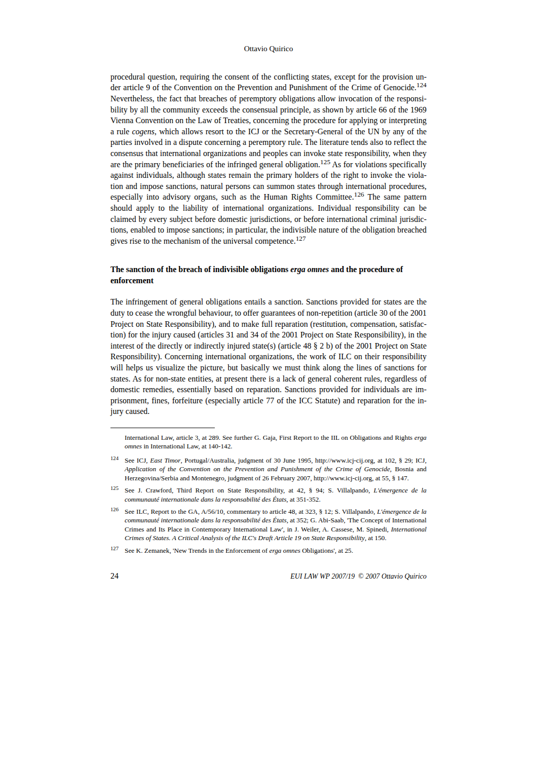Ottavio Quirico
procedural question, requiring the consent of the conflicting states, except for the provision under article 9 of the Convention on the Prevention and Punishment of the Crime of Genocide.124 Nevertheless, the fact that breaches of peremptory obligations allow invocation of the responsibility by all the community exceeds the consensual principle, as shown by article 66 of the 1969 Vienna Convention on the Law of Treaties, concerning the procedure for applying or interpreting a rule cogens, which allows resort to the ICJ or the Secretary-General of the UN by any of the parties involved in a dispute concerning a peremptory rule. The literature tends also to reflect the consensus that international organizations and peoples can invoke state responsibility, when they are the primary beneficiaries of the infringed general obligation.125 As for violations specifically against individuals, although states remain the primary holders of the right to invoke the violation and impose sanctions, natural persons can summon states through international procedures, especially into advisory organs, such as the Human Rights Committee.126 The same pattern should apply to the liability of international organizations. Individual responsibility can be claimed by every subject before domestic jurisdictions, or before international criminal jurisdictions, enabled to impose sanctions; in particular, the indivisible nature of the obligation breached gives rise to the mechanism of the universal competence.127
The sanction of the breach of indivisible obligations erga omnes and the procedure of enforcement
The infringement of general obligations entails a sanction. Sanctions provided for states are the duty to cease the wrongful behaviour, to offer guarantees of non-repetition (article 30 of the 2001 Project on State Responsibility), and to make full reparation (restitution, compensation, satisfaction) for the injury caused (articles 31 and 34 of the 2001 Project on State Responsibility), in the interest of the directly or indirectly injured state(s) (article 48 § 2 b) of the 2001 Project on State Responsibility). Concerning international organizations, the work of ILC on their responsibility will helps us visualize the picture, but basically we must think along the lines of sanctions for states. As for non-state entities, at present there is a lack of general coherent rules, regardless of domestic remedies, essentially based on reparation. Sanctions provided for individuals are imprisonment, fines, forfeiture (especially article 77 of the ICC Statute) and reparation for the injury caused.
International Law, article 3, at 289. See further G. Gaja, First Report to the IIL on Obligations and Rights erga omnes in International Law, at 140-142.
124
See ICJ, East Timor, Portugal/Australia, judgment of 30 June 1995, http://www.icj-cij.org, at 102, § 29; ICJ, Application of the Convention on the Prevention and Punishment of the Crime of Genocide, Bosnia and Herzegovina/Serbia and Montenegro, judgment of 26 February 2007, http://www.icj-cij.org, at 55, § 147.
125
See J. Crawford, Third Report on State Responsibility, at 42, § 94; S. Villalpando, L'émergence de la communauté internationale dans la responsabilité des États, at 351-352.
126
See ILC, Report to the GA, A/56/10, commentary to article 48, at 323, § 12; S. Villalpando, L'émergence de la communauté internationale dans la responsabilité des États, at 352; G. Abi-Saab, 'The Concept of International Crimes and Its Place in Contemporary International Law', in J. Weiler, A. Cassese, M. Spinedi, International Crimes of States. A Critical Analysis of the ILC's Draft Article 19 on State Responsibility, at 150.
127
See K. Zemanek, 'New Trends in the Enforcement of erga omnes Obligations', at 25.
24
EUI LAW WP 2007/19 © 2007 Ottavio Quirico